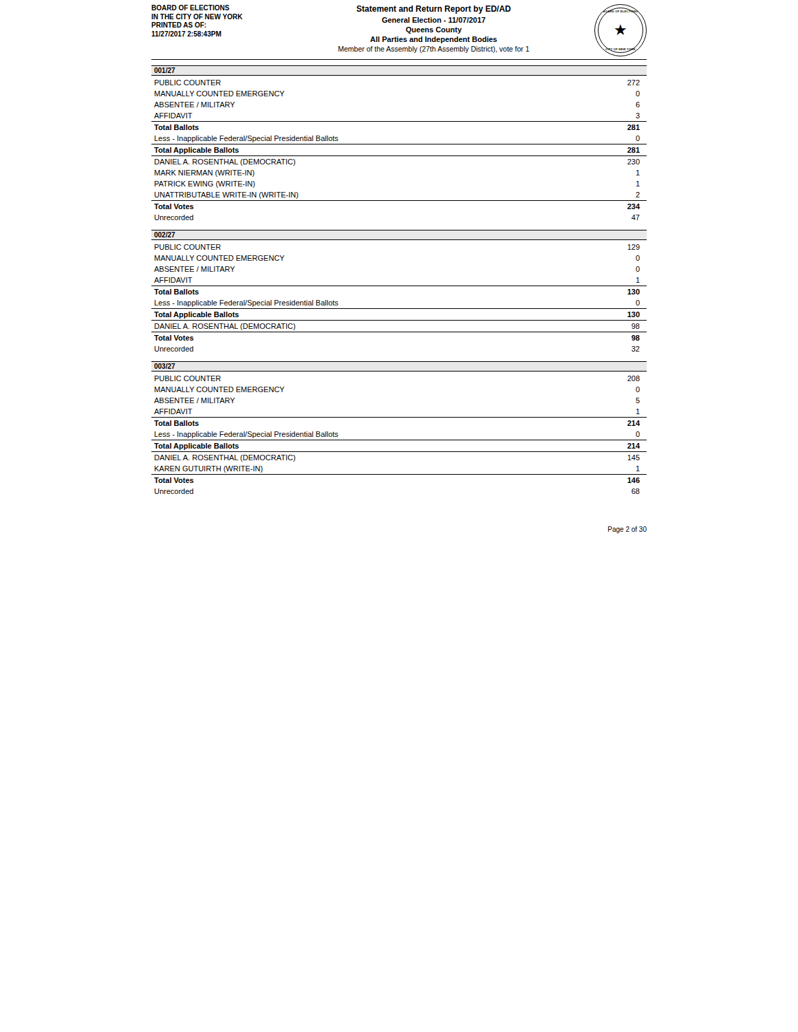BOARD OF ELECTIONS
IN THE CITY OF NEW YORK
PRINTED AS OF:
11/27/2017 2:58:43PM
Statement and Return Report by ED/AD
General Election - 11/07/2017
Queens County
All Parties and Independent Bodies
Member of the Assembly (27th Assembly District), vote for 1
BOARD OF ELECTIONS
★
CITY OF NEW YORK
001/27
| PUBLIC COUNTER | 272 |
| MANUALLY COUNTED EMERGENCY | 0 |
| ABSENTEE / MILITARY | 6 |
| AFFIDAVIT | 3 |
| Total Ballots | 281 |
| Less - Inapplicable Federal/Special Presidential Ballots | 0 |
| Total Applicable Ballots | 281 |
| DANIEL A. ROSENTHAL (DEMOCRATIC) | 230 |
| MARK NIERMAN (WRITE-IN) | 1 |
| PATRICK EWING (WRITE-IN) | 1 |
| UNATTRIBUTABLE WRITE-IN (WRITE-IN) | 2 |
| Total Votes | 234 |
| Unrecorded | 47 |
002/27
| PUBLIC COUNTER | 129 |
| MANUALLY COUNTED EMERGENCY | 0 |
| ABSENTEE / MILITARY | 0 |
| AFFIDAVIT | 1 |
| Total Ballots | 130 |
| Less - Inapplicable Federal/Special Presidential Ballots | 0 |
| Total Applicable Ballots | 130 |
| DANIEL A. ROSENTHAL (DEMOCRATIC) | 98 |
| Total Votes | 98 |
| Unrecorded | 32 |
003/27
| PUBLIC COUNTER | 208 |
| MANUALLY COUNTED EMERGENCY | 0 |
| ABSENTEE / MILITARY | 5 |
| AFFIDAVIT | 1 |
| Total Ballots | 214 |
| Less - Inapplicable Federal/Special Presidential Ballots | 0 |
| Total Applicable Ballots | 214 |
| DANIEL A. ROSENTHAL (DEMOCRATIC) | 145 |
| KAREN GUTUIRTH (WRITE-IN) | 1 |
| Total Votes | 146 |
| Unrecorded | 68 |
Page 2 of 30